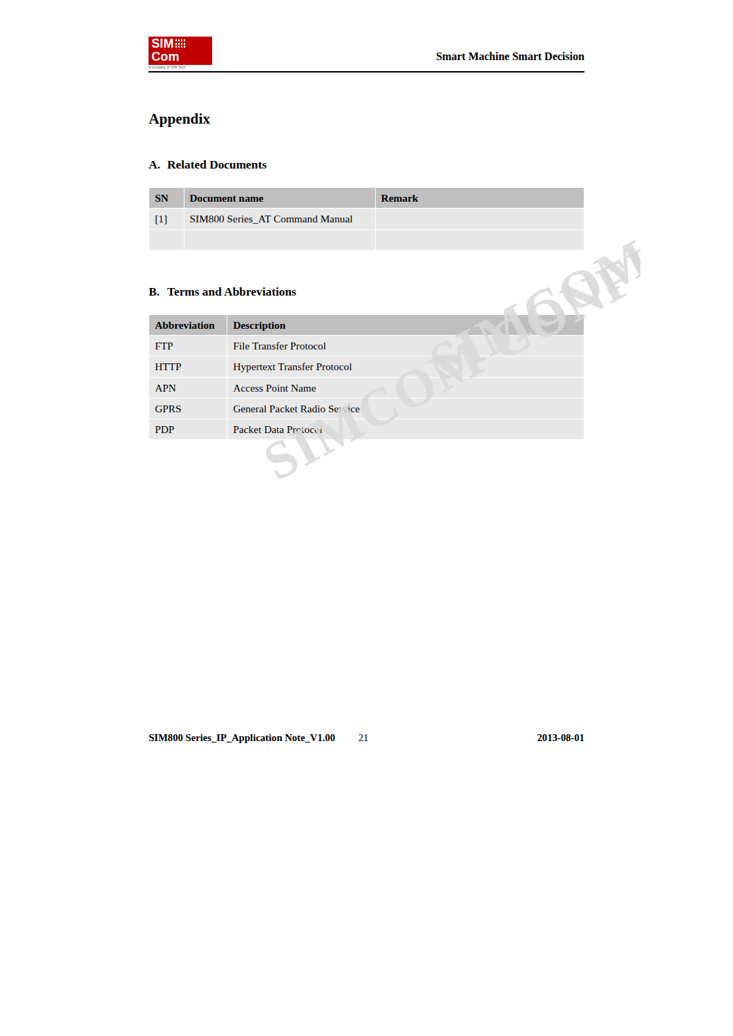SIMCOM CONFIDENTIAL
SIMCOM CONFIDENTIAL
SIM Com
A company of SIM Tech
Smart Machine Smart Decision
Appendix
A. Related Documents
| SN | Document name | Remark |
| --- | --- | --- |
| [1] | SIM800 Series_AT Command Manual | |
B. Terms and Abbreviations
| Abbreviation | Description |
| --- | --- |
| FTP | File Transfer Protocol |
| HTTP | Hypertext Transfer Protocol |
| APN | Access Point Name |
| GPRS | General Packet Radio Service |
| PDP | Packet Data Protocol |
SIM800 Series_IP_Application Note_V1.00
21
2013-08-01